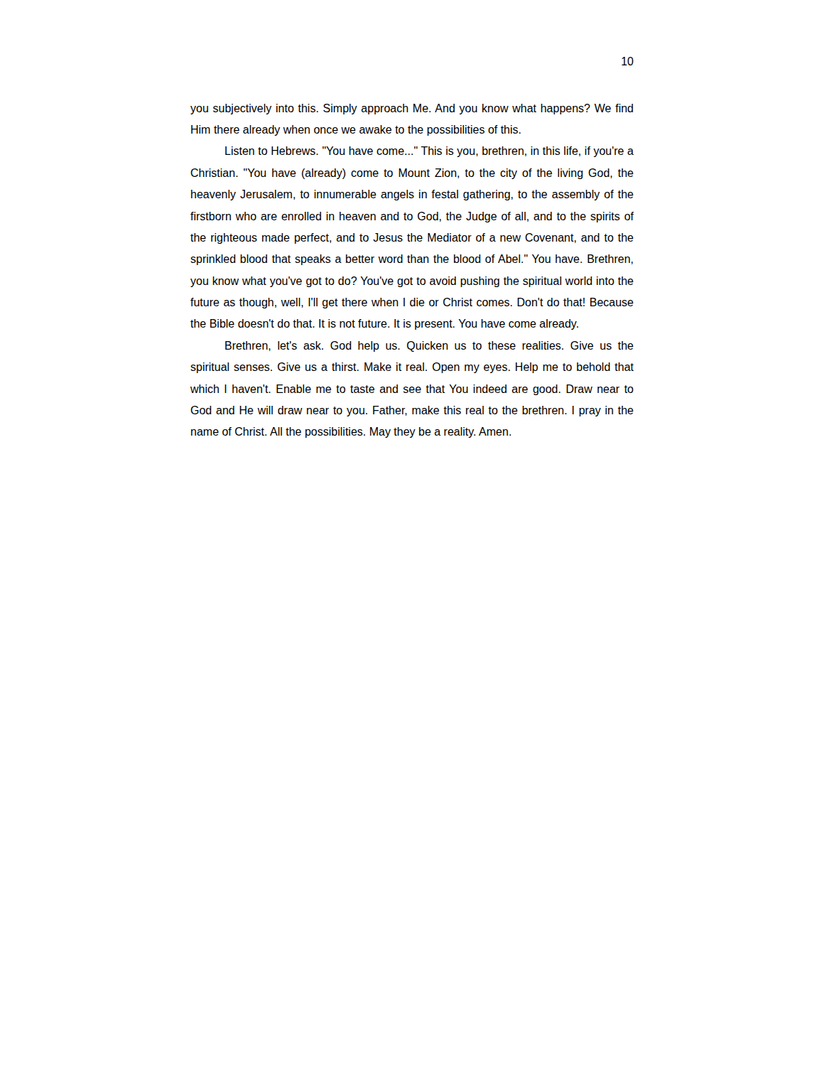10
you subjectively into this. Simply approach Me. And you know what happens? We find Him there already when once we awake to the possibilities of this.
Listen to Hebrews. "You have come..." This is you, brethren, in this life, if you're a Christian. "You have (already) come to Mount Zion, to the city of the living God, the heavenly Jerusalem, to innumerable angels in festal gathering, to the assembly of the firstborn who are enrolled in heaven and to God, the Judge of all, and to the spirits of the righteous made perfect, and to Jesus the Mediator of a new Covenant, and to the sprinkled blood that speaks a better word than the blood of Abel." You have. Brethren, you know what you've got to do? You've got to avoid pushing the spiritual world into the future as though, well, I'll get there when I die or Christ comes. Don't do that! Because the Bible doesn't do that. It is not future. It is present. You have come already.
Brethren, let's ask. God help us. Quicken us to these realities. Give us the spiritual senses. Give us a thirst. Make it real. Open my eyes. Help me to behold that which I haven't. Enable me to taste and see that You indeed are good. Draw near to God and He will draw near to you. Father, make this real to the brethren. I pray in the name of Christ. All the possibilities. May they be a reality. Amen.